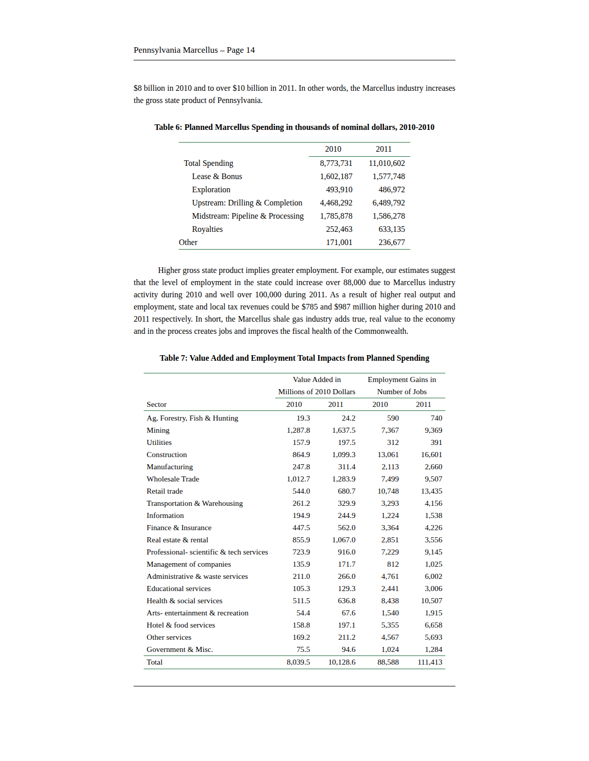Pennsylvania Marcellus – Page 14
$8 billion in 2010 and to over $10 billion in 2011. In other words, the Marcellus industry increases the gross state product of Pennsylvania.
Table 6: Planned Marcellus Spending in thousands of nominal dollars, 2010-2010
| | 2010 | 2011 |
| --- | --- | --- |
| Total Spending | 8,773,731 | 11,010,602 |
| Lease & Bonus | 1,602,187 | 1,577,748 |
| Exploration | 493,910 | 486,972 |
| Upstream: Drilling & Completion | 4,468,292 | 6,489,792 |
| Midstream: Pipeline & Processing | 1,785,878 | 1,586,278 |
| Royalties | 252,463 | 633,135 |
| Other | 171,001 | 236,677 |
Higher gross state product implies greater employment. For example, our estimates suggest that the level of employment in the state could increase over 88,000 due to Marcellus industry activity during 2010 and well over 100,000 during 2011. As a result of higher real output and employment, state and local tax revenues could be $785 and $987 million higher during 2010 and 2011 respectively. In short, the Marcellus shale gas industry adds true, real value to the economy and in the process creates jobs and improves the fiscal health of the Commonwealth.
Table 7: Value Added and Employment Total Impacts from Planned Spending
| | Value Added in | Employment Gains in |
| --- | --- | --- |
| | Millions of 2010 Dollars | Number of Jobs |
| Sector | 2010 | 2011 | 2010 | 2011 |
| Ag, Forestry, Fish & Hunting | 19.3 | 24.2 | 590 | 740 |
| Mining | 1,287.8 | 1,637.5 | 7,367 | 9,369 |
| Utilities | 157.9 | 197.5 | 312 | 391 |
| Construction | 864.9 | 1,099.3 | 13,061 | 16,601 |
| Manufacturing | 247.8 | 311.4 | 2,113 | 2,660 |
| Wholesale Trade | 1,012.7 | 1,283.9 | 7,499 | 9,507 |
| Retail trade | 544.0 | 680.7 | 10,748 | 13,435 |
| Transportation & Warehousing | 261.2 | 329.9 | 3,293 | 4,156 |
| Information | 194.9 | 244.9 | 1,224 | 1,538 |
| Finance & Insurance | 447.5 | 562.0 | 3,364 | 4,226 |
| Real estate & rental | 855.9 | 1,067.0 | 2,851 | 3,556 |
| Professional- scientific & tech services | 723.9 | 916.0 | 7,229 | 9,145 |
| Management of companies | 135.9 | 171.7 | 812 | 1,025 |
| Administrative & waste services | 211.0 | 266.0 | 4,761 | 6,002 |
| Educational services | 105.3 | 129.3 | 2,441 | 3,006 |
| Health & social services | 511.5 | 636.8 | 8,438 | 10,507 |
| Arts- entertainment & recreation | 54.4 | 67.6 | 1,540 | 1,915 |
| Hotel & food services | 158.8 | 197.1 | 5,355 | 6,658 |
| Other services | 169.2 | 211.2 | 4,567 | 5,693 |
| Government & Misc. | 75.5 | 94.6 | 1,024 | 1,284 |
| Total | 8,039.5 | 10,128.6 | 88,588 | 111,413 |